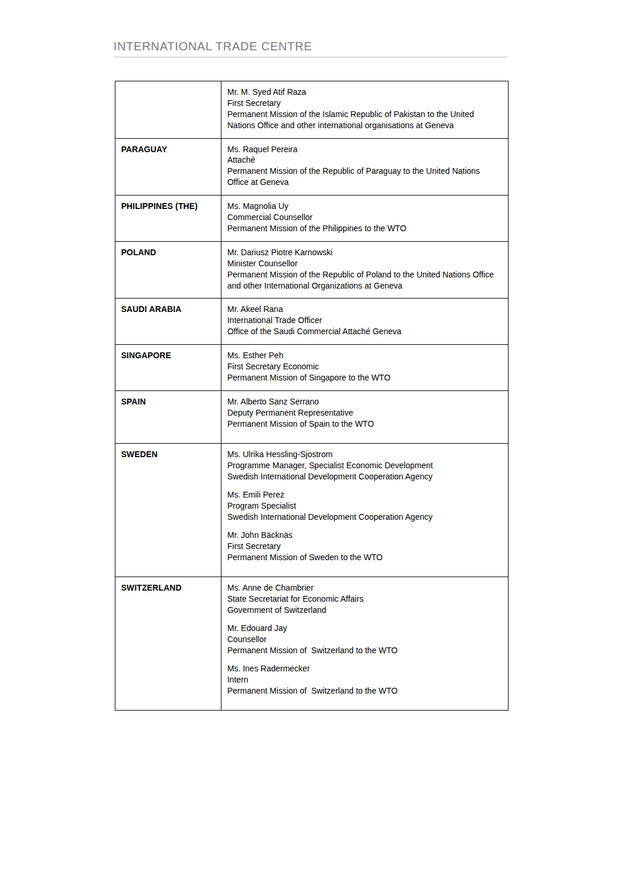INTERNATIONAL TRADE CENTRE
| | Mr. M. Syed Atif Raza First Secretary Permanent Mission of the Islamic Republic of Pakistan to the United Nations Office and other international organisations at Geneva |
| PARAGUAY | Ms. Raquel Pereira Attaché Permanent Mission of the Republic of Paraguay to the United Nations Office at Geneva |
| PHILIPPINES (THE) | Ms. Magnolia Uy Commercial Counsellor Permanent Mission of the Philippines to the WTO |
| POLAND | Mr. Dariusz Piotre Karnowski Minister Counsellor Permanent Mission of the Republic of Poland to the United Nations Office and other International Organizations at Geneva |
| SAUDI ARABIA | Mr. Akeel Rana International Trade Officer Office of the Saudi Commercial Attaché Geneva |
| SINGAPORE | Ms. Esther Peh First Secretary Economic Permanent Mission of Singapore to the WTO |
| SPAIN | Mr. Alberto Sanz Serrano Deputy Permanent Representative Permanent Mission of Spain to the WTO |
| SWEDEN | Ms. Ulrika Hessling-Sjostrom Programme Manager, Specialist Economic Development Swedish International Development Cooperation Agency Ms. Emili Perez Program Specialist Swedish International Development Cooperation Agency Mr. John Bäcknäs First Secretary Permanent Mission of Sweden to the WTO |
| SWITZERLAND | Ms. Anne de Chambrier State Secretariat for Economic Affairs Government of Switzerland Mr. Edouard Jay Counsellor Permanent Mission of Switzerland to the WTO Ms. Ines Radermecker Intern Permanent Mission of Switzerland to the WTO |